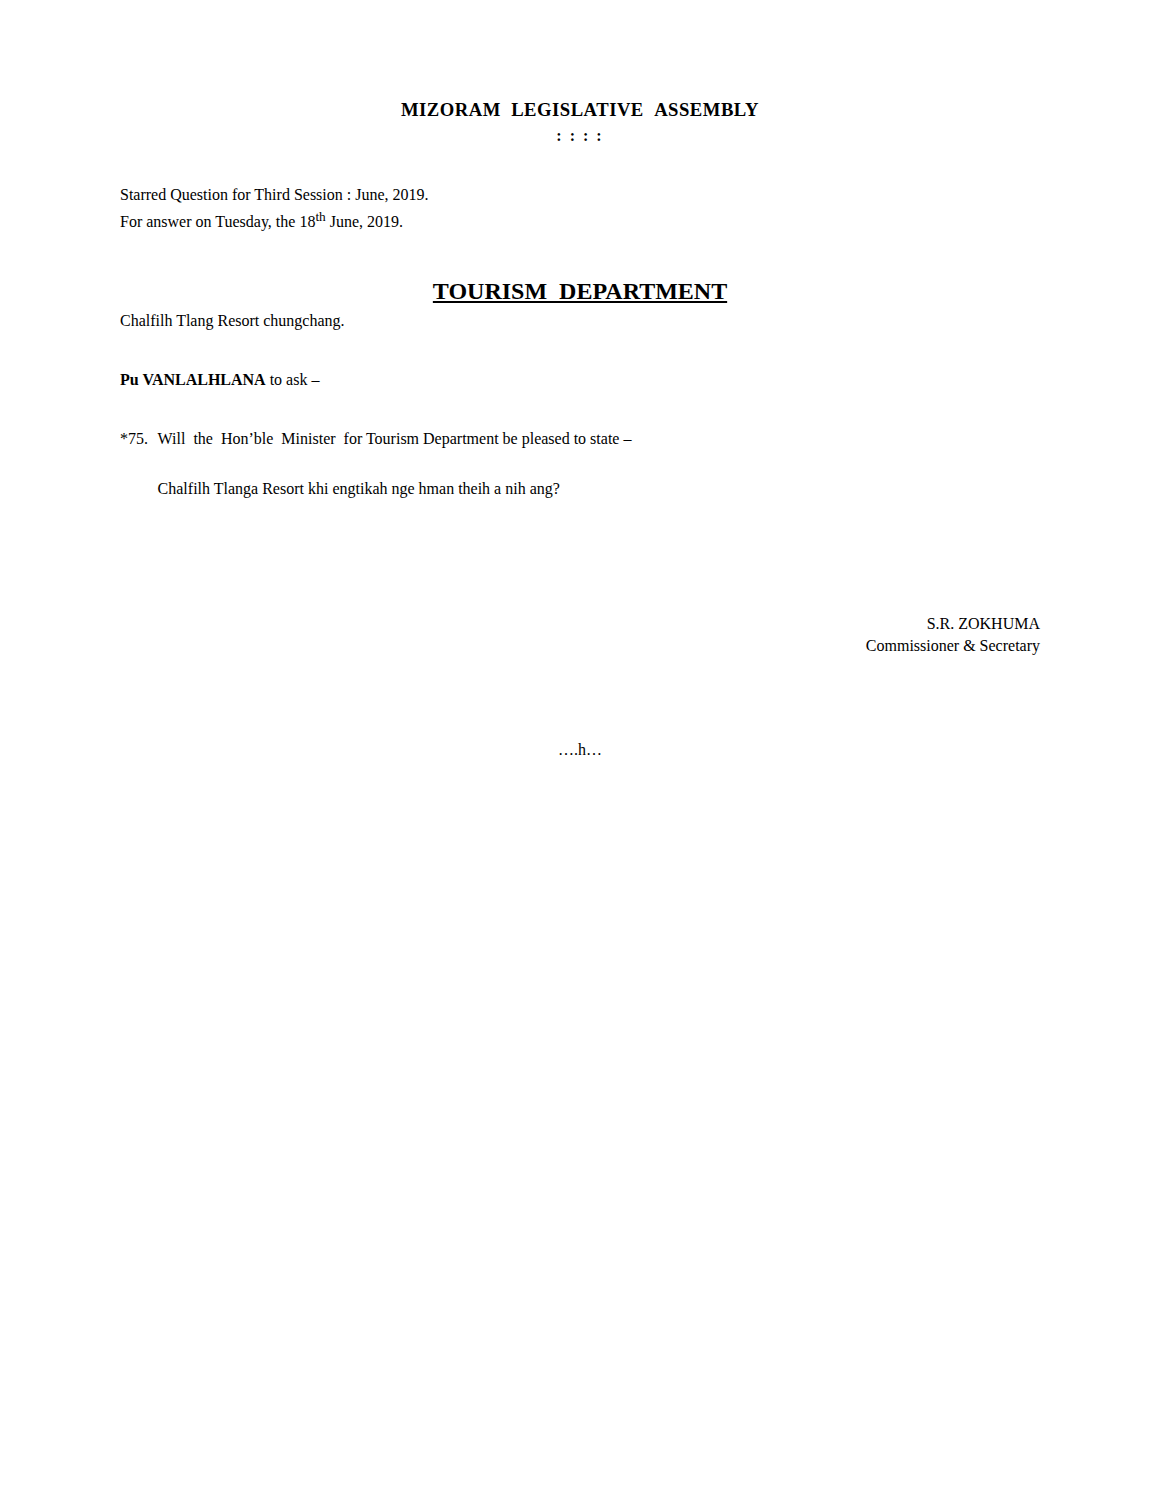MIZORAM LEGISLATIVE ASSEMBLY
: : : :
Starred Question for Third Session : June, 2019.
For answer on Tuesday, the 18th June, 2019.
TOURISM DEPARTMENT
Chalfilh Tlang Resort chungchang.
Pu VANLALHLANA to ask –
*75.
Will the Hon’ble Minister for Tourism Department be pleased to state –
Chalfilh Tlanga Resort khi engtikah nge hman theih a nih ang?
S.R. ZOKHUMA
Commissioner & Secretary
….h…